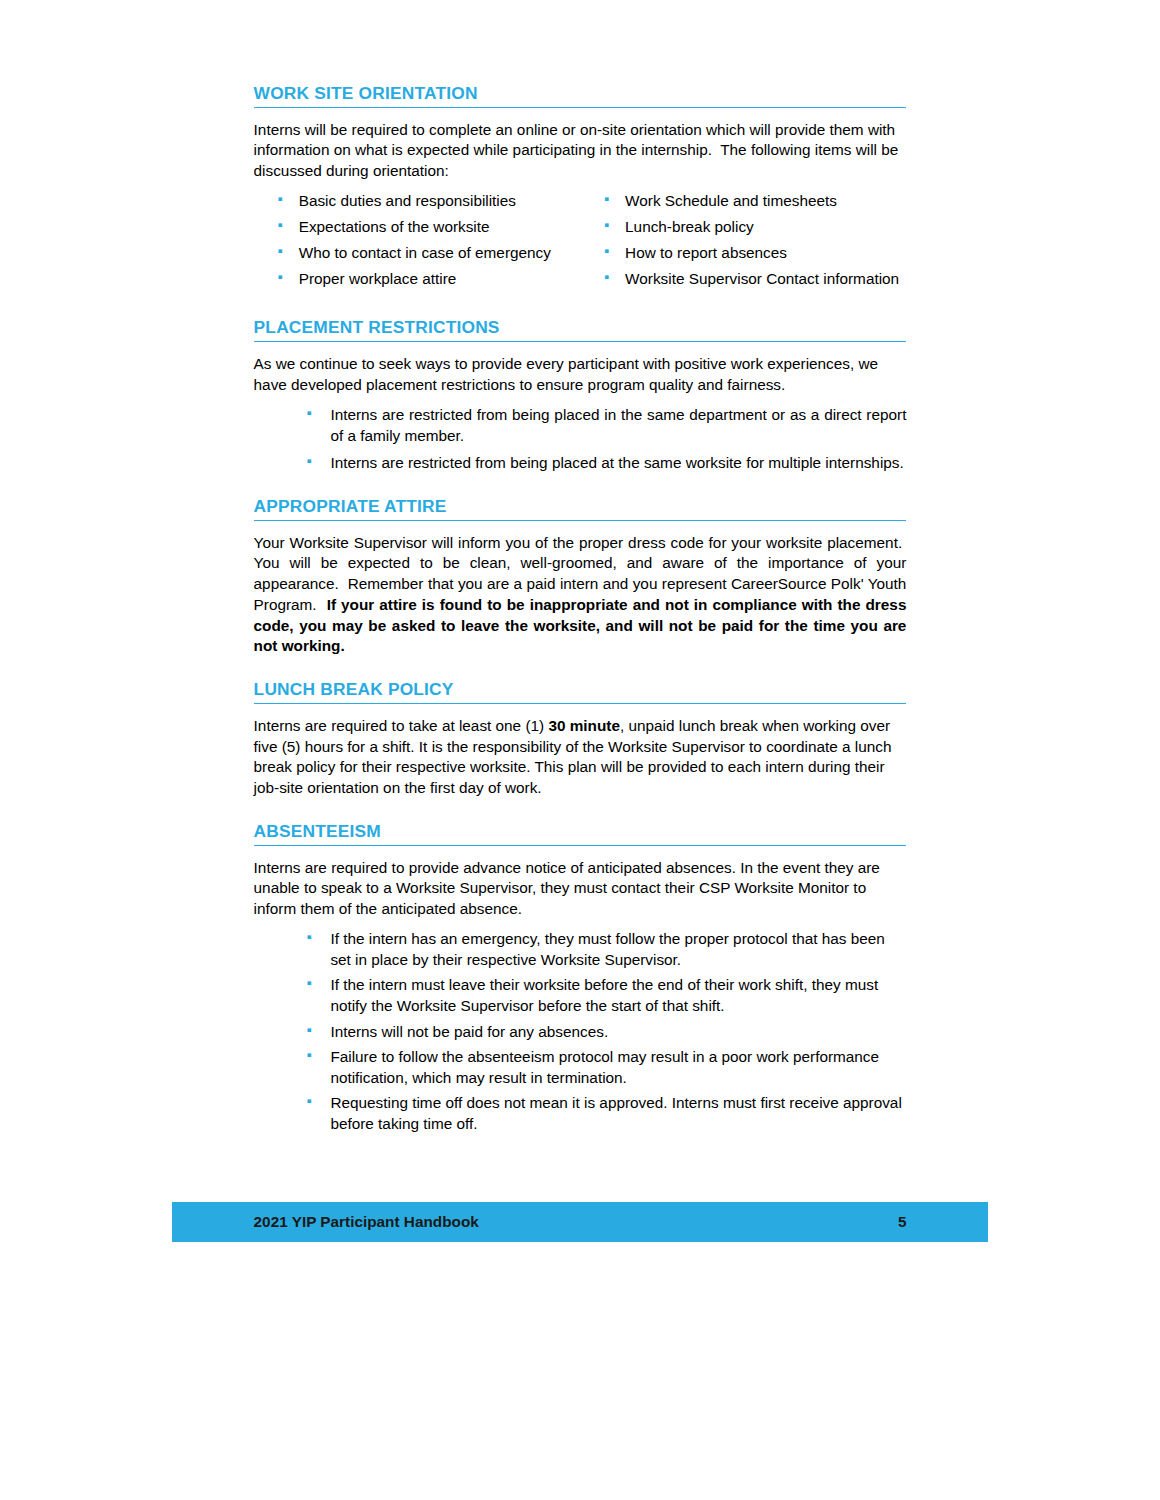WORK SITE ORIENTATION
Interns will be required to complete an online or on-site orientation which will provide them with information on what is expected while participating in the internship. The following items will be discussed during orientation:
Basic duties and responsibilities
Expectations of the worksite
Who to contact in case of emergency
Proper workplace attire
Work Schedule and timesheets
Lunch-break policy
How to report absences
Worksite Supervisor Contact information
PLACEMENT RESTRICTIONS
As we continue to seek ways to provide every participant with positive work experiences, we have developed placement restrictions to ensure program quality and fairness.
Interns are restricted from being placed in the same department or as a direct report of a family member.
Interns are restricted from being placed at the same worksite for multiple internships.
APPROPRIATE ATTIRE
Your Worksite Supervisor will inform you of the proper dress code for your worksite placement. You will be expected to be clean, well-groomed, and aware of the importance of your appearance. Remember that you are a paid intern and you represent CareerSource Polk' Youth Program. If your attire is found to be inappropriate and not in compliance with the dress code, you may be asked to leave the worksite, and will not be paid for the time you are not working.
LUNCH BREAK POLICY
Interns are required to take at least one (1) 30 minute, unpaid lunch break when working over five (5) hours for a shift. It is the responsibility of the Worksite Supervisor to coordinate a lunch break policy for their respective worksite. This plan will be provided to each intern during their job-site orientation on the first day of work.
ABSENTEEISM
Interns are required to provide advance notice of anticipated absences. In the event they are unable to speak to a Worksite Supervisor, they must contact their CSP Worksite Monitor to inform them of the anticipated absence.
If the intern has an emergency, they must follow the proper protocol that has been set in place by their respective Worksite Supervisor.
If the intern must leave their worksite before the end of their work shift, they must notify the Worksite Supervisor before the start of that shift.
Interns will not be paid for any absences.
Failure to follow the absenteeism protocol may result in a poor work performance notification, which may result in termination.
Requesting time off does not mean it is approved. Interns must first receive approval before taking time off.
2021 YIP Participant Handbook
5